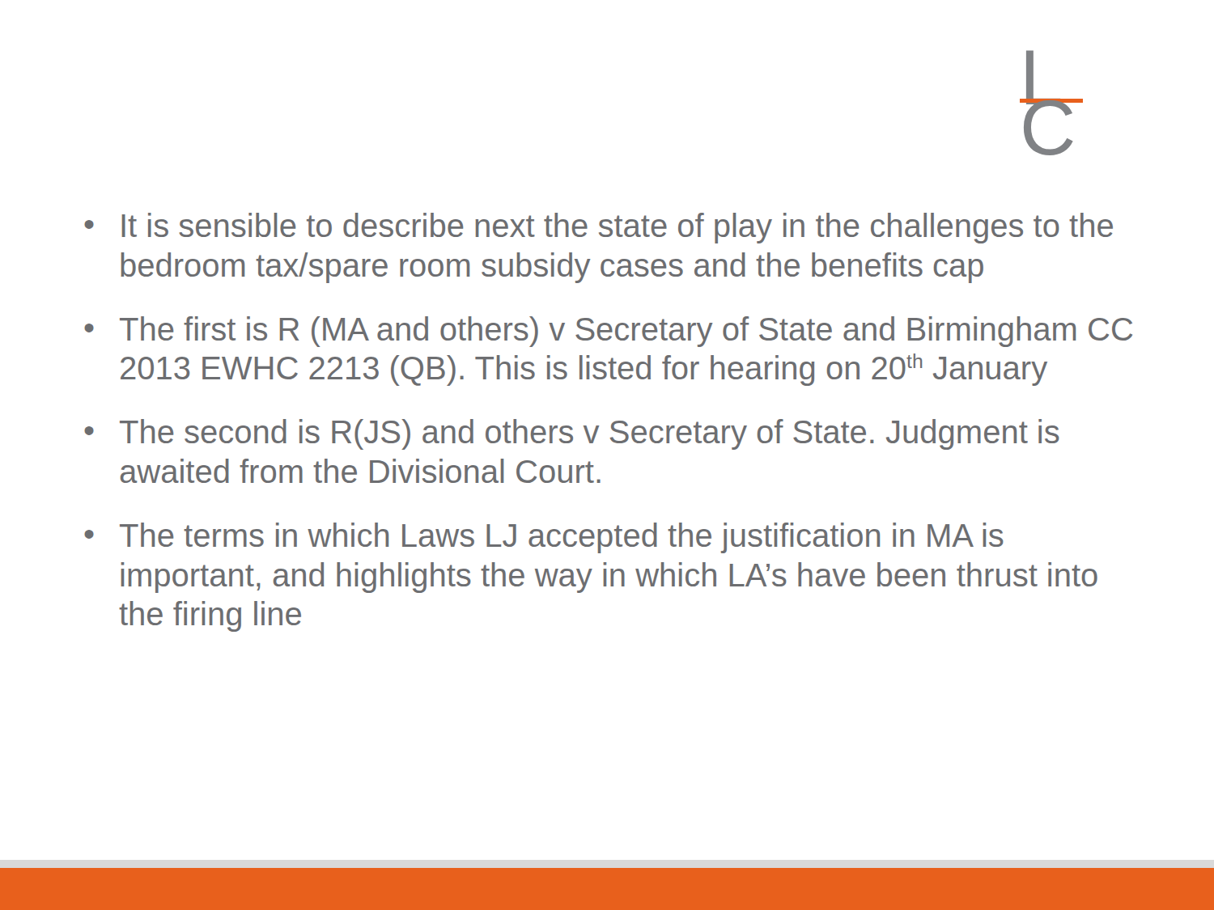L C
It is sensible to describe next the state of play in the challenges to the bedroom tax/spare room subsidy cases and the benefits cap
The first is R (MA and others) v Secretary of State and Birmingham CC 2013 EWHC 2213 (QB). This is listed for hearing on 20th January
The second is R(JS) and others v Secretary of State. Judgment is awaited from the Divisional Court.
The terms in which Laws LJ accepted the justification in MA is important, and highlights the way in which LA’s have been thrust into the firing line